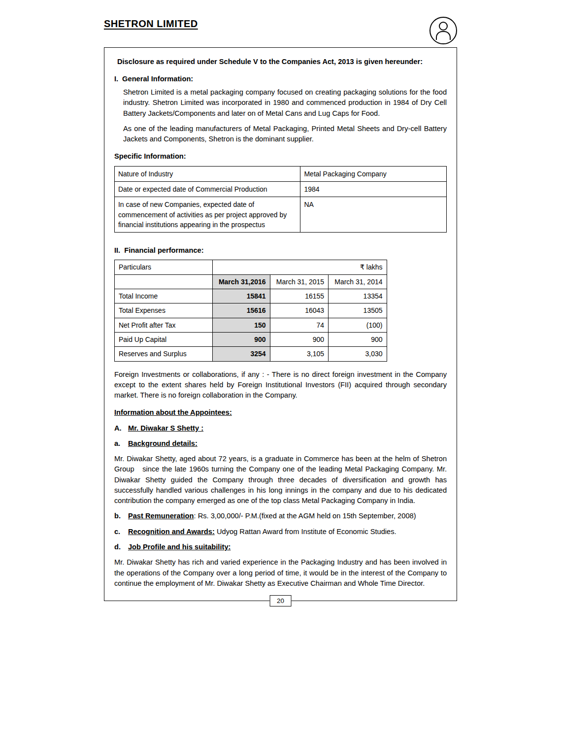SHETRON LIMITED
Disclosure as required under Schedule V to the Companies Act, 2013 is given hereunder:
I.
General Information:
Shetron Limited is a metal packaging company focused on creating packaging solutions for the food industry. Shetron Limited was incorporated in 1980 and commenced production in 1984 of Dry Cell Battery Jackets/Components and later on of Metal Cans and Lug Caps for Food.
As one of the leading manufacturers of Metal Packaging, Printed Metal Sheets and Dry-cell Battery Jackets and Components, Shetron is the dominant supplier.
Specific Information:
| Nature of Industry | Metal Packaging Company |
| Date or expected date of Commercial Production | 1984 |
| In case of new Companies, expected date of commencement of activities as per project approved by financial institutions appearing in the prospectus | NA |
II. Financial performance:
| Particulars | ₹ lakhs |
| | March 31,2016 | March 31, 2015 | March 31, 2014 |
| Total Income | 15841 | 16155 | 13354 |
| Total Expenses | 15616 | 16043 | 13505 |
| Net Profit after Tax | 150 | 74 | (100) |
| Paid Up Capital | 900 | 900 | 900 |
| Reserves and Surplus | 3254 | 3,105 | 3,030 |
Foreign Investments or collaborations, if any : - There is no direct foreign investment in the Company except to the extent shares held by Foreign Institutional Investors (FII) acquired through secondary market. There is no foreign collaboration in the Company.
Information about the Appointees:
A.
Mr. Diwakar S Shetty :
a.
Background details:
Mr. Diwakar Shetty, aged about 72 years, is a graduate in Commerce has been at the helm of Shetron Group since the late 1960s turning the Company one of the leading Metal Packaging Company. Mr. Diwakar Shetty guided the Company through three decades of diversification and growth has successfully handled various challenges in his long innings in the company and due to his dedicated contribution the company emerged as one of the top class Metal Packaging Company in India.
b.
Past Remuneration: Rs. 3,00,000/- P.M.(fixed at the AGM held on 15th September, 2008)
c.
Recognition and Awards: Udyog Rattan Award from Institute of Economic Studies.
d.
Job Profile and his suitability:
Mr. Diwakar Shetty has rich and varied experience in the Packaging Industry and has been involved in the operations of the Company over a long period of time, it would be in the interest of the Company to continue the employment of Mr. Diwakar Shetty as Executive Chairman and Whole Time Director.
20